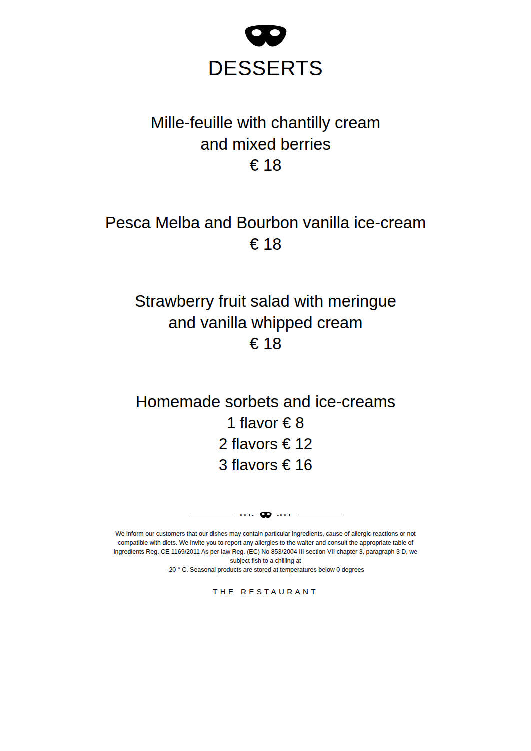DESSERTS
Mille-feuille with chantilly cream
and mixed berries
€ 18
Pesca Melba and Bourbon vanilla ice-cream
€ 18
Strawberry fruit salad with meringue
and vanilla whipped cream
€ 18
Homemade sorbets and ice-creams
1 flavor € 8
2 flavors € 12
3 flavors € 16
∘∘∘- -∘∘∘
We inform our customers that our dishes may contain particular ingredients, cause of allergic reactions or not compatible with diets. We invite you to report any allergies to the waiter and consult the appropriate table of ingredients Reg. CE 1169/2011 As per law Reg. (EC) No 853/2004 III section VII chapter 3, paragraph 3 D, we subject fish to a chilling at
-20 ° C. Seasonal products are stored at temperatures below 0 degrees
The Restaurant